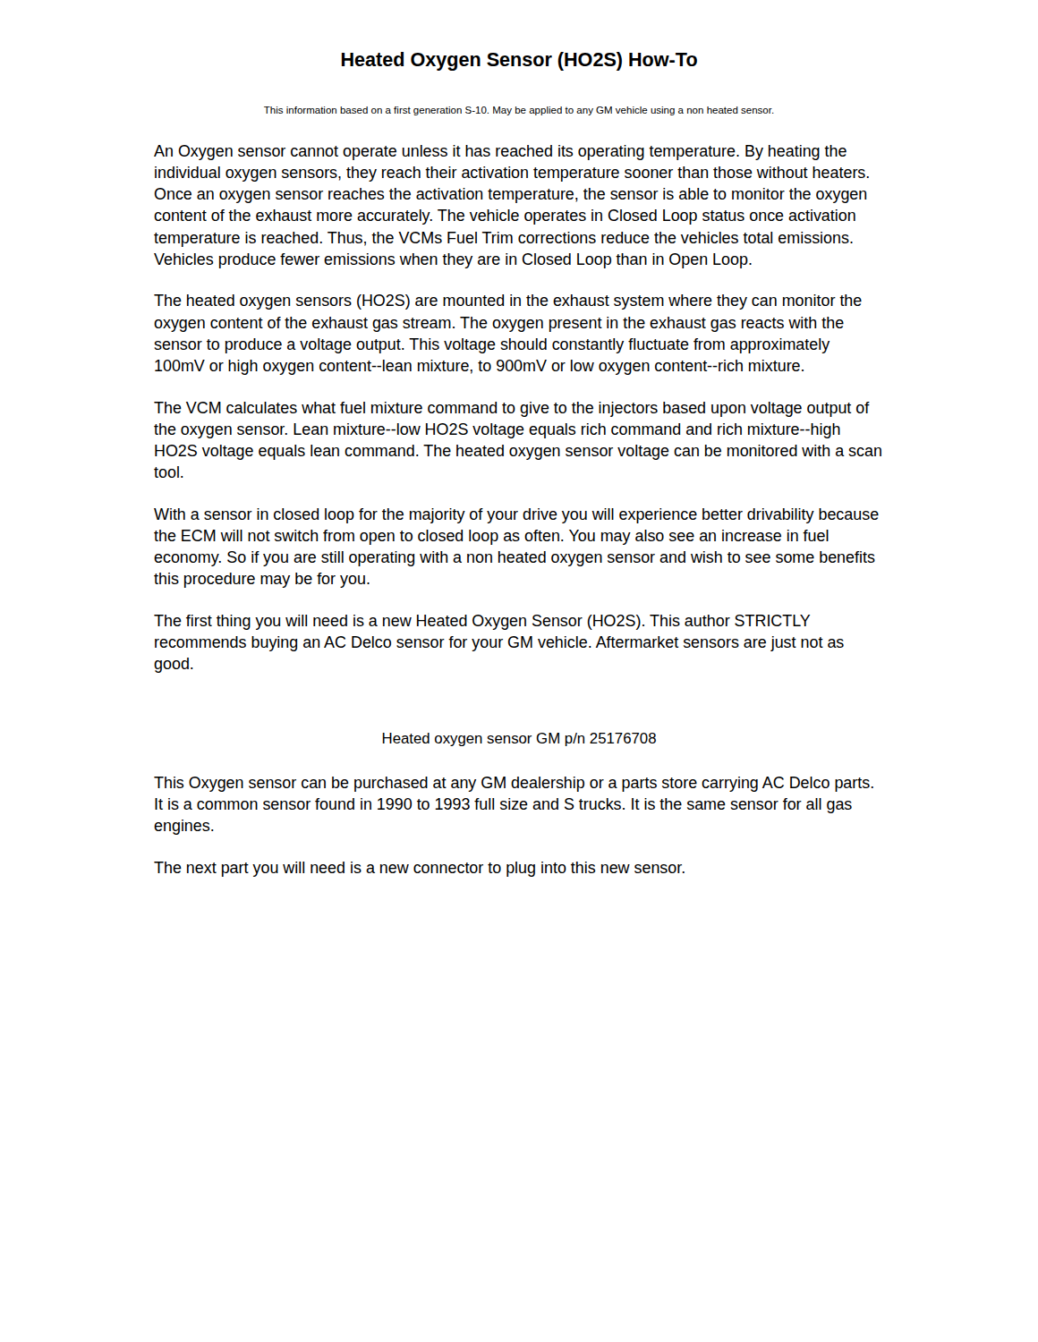Heated Oxygen Sensor (HO2S) How-To
This information based on a first generation S-10. May be applied to any GM vehicle using a non heated sensor.
An Oxygen sensor cannot operate unless it has reached its operating temperature. By heating the individual oxygen sensors, they reach their activation temperature sooner than those without heaters. Once an oxygen sensor reaches the activation temperature, the sensor is able to monitor the oxygen content of the exhaust more accurately. The vehicle operates in Closed Loop status once activation temperature is reached. Thus, the VCMs Fuel Trim corrections reduce the vehicles total emissions. Vehicles produce fewer emissions when they are in Closed Loop than in Open Loop.
The heated oxygen sensors (HO2S) are mounted in the exhaust system where they can monitor the oxygen content of the exhaust gas stream. The oxygen present in the exhaust gas reacts with the sensor to produce a voltage output. This voltage should constantly fluctuate from approximately 100mV or high oxygen content--lean mixture, to 900mV or low oxygen content--rich mixture.
The VCM calculates what fuel mixture command to give to the injectors based upon voltage output of the oxygen sensor. Lean mixture--low HO2S voltage equals rich command and rich mixture--high HO2S voltage equals lean command. The heated oxygen sensor voltage can be monitored with a scan tool.
With a sensor in closed loop for the majority of your drive you will experience better drivability because the ECM will not switch from open to closed loop as often. You may also see an increase in fuel economy. So if you are still operating with a non heated oxygen sensor and wish to see some benefits this procedure may be for you.
The first thing you will need is a new Heated Oxygen Sensor (HO2S). This author STRICTLY recommends buying an AC Delco sensor for your GM vehicle. Aftermarket sensors are just not as good.
Heated oxygen sensor GM p/n 25176708
This Oxygen sensor can be purchased at any GM dealership or a parts store carrying AC Delco parts. It is a common sensor found in 1990 to 1993 full size and S trucks. It is the same sensor for all gas engines.
The next part you will need is a new connector to plug into this new sensor.